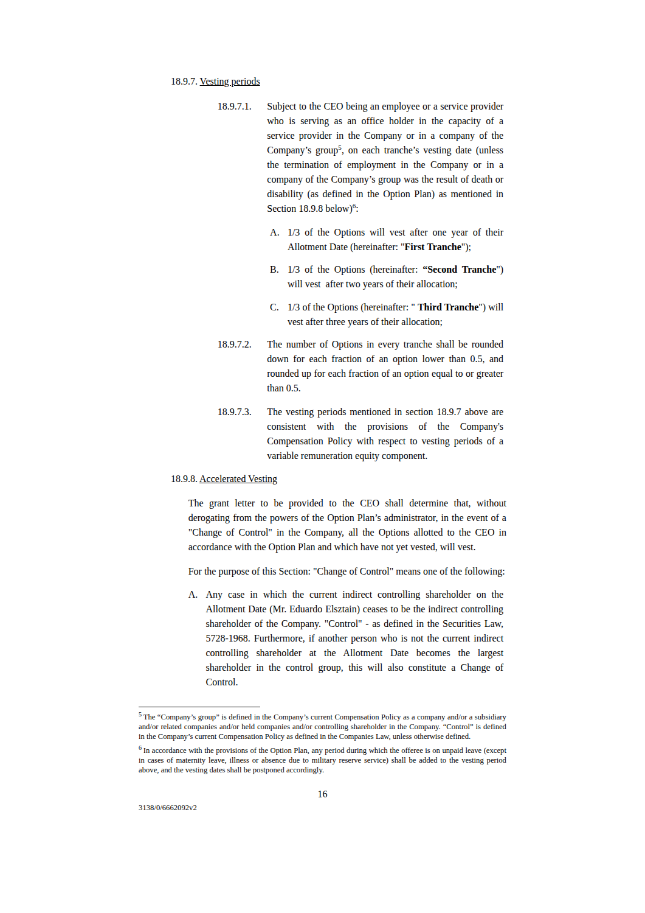18.9.7. Vesting periods
18.9.7.1. Subject to the CEO being an employee or a service provider who is serving as an office holder in the capacity of a service provider in the Company or in a company of the Company’s group5, on each tranche’s vesting date (unless the termination of employment in the Company or in a company of the Company’s group was the result of death or disability (as defined in the Option Plan) as mentioned in Section 18.9.8 below)6:
A. 1/3 of the Options will vest after one year of their Allotment Date (hereinafter: "First Tranche");
B. 1/3 of the Options (hereinafter: “Second Tranche") will vest after two years of their allocation;
C. 1/3 of the Options (hereinafter: " Third Tranche") will vest after three years of their allocation;
18.9.7.2. The number of Options in every tranche shall be rounded down for each fraction of an option lower than 0.5, and rounded up for each fraction of an option equal to or greater than 0.5.
18.9.7.3. The vesting periods mentioned in section 18.9.7 above are consistent with the provisions of the Company's Compensation Policy with respect to vesting periods of a variable remuneration equity component.
18.9.8. Accelerated Vesting
The grant letter to be provided to the CEO shall determine that, without derogating from the powers of the Option Plan’s administrator, in the event of a "Change of Control" in the Company, all the Options allotted to the CEO in accordance with the Option Plan and which have not yet vested, will vest.
For the purpose of this Section: "Change of Control" means one of the following:
A. Any case in which the current indirect controlling shareholder on the Allotment Date (Mr. Eduardo Elsztain) ceases to be the indirect controlling shareholder of the Company. "Control" - as defined in the Securities Law, 5728-1968. Furthermore, if another person who is not the current indirect controlling shareholder at the Allotment Date becomes the largest shareholder in the control group, this will also constitute a Change of Control.
5 The “Company’s group” is defined in the Company’s current Compensation Policy as a company and/or a subsidiary and/or related companies and/or held companies and/or controlling shareholder in the Company. “Control” is defined in the Company’s current Compensation Policy as defined in the Companies Law, unless otherwise defined.
6 In accordance with the provisions of the Option Plan, any period during which the offeree is on unpaid leave (except in cases of maternity leave, illness or absence due to military reserve service) shall be added to the vesting period above, and the vesting dates shall be postponed accordingly.
16
3138/0/6662092v2